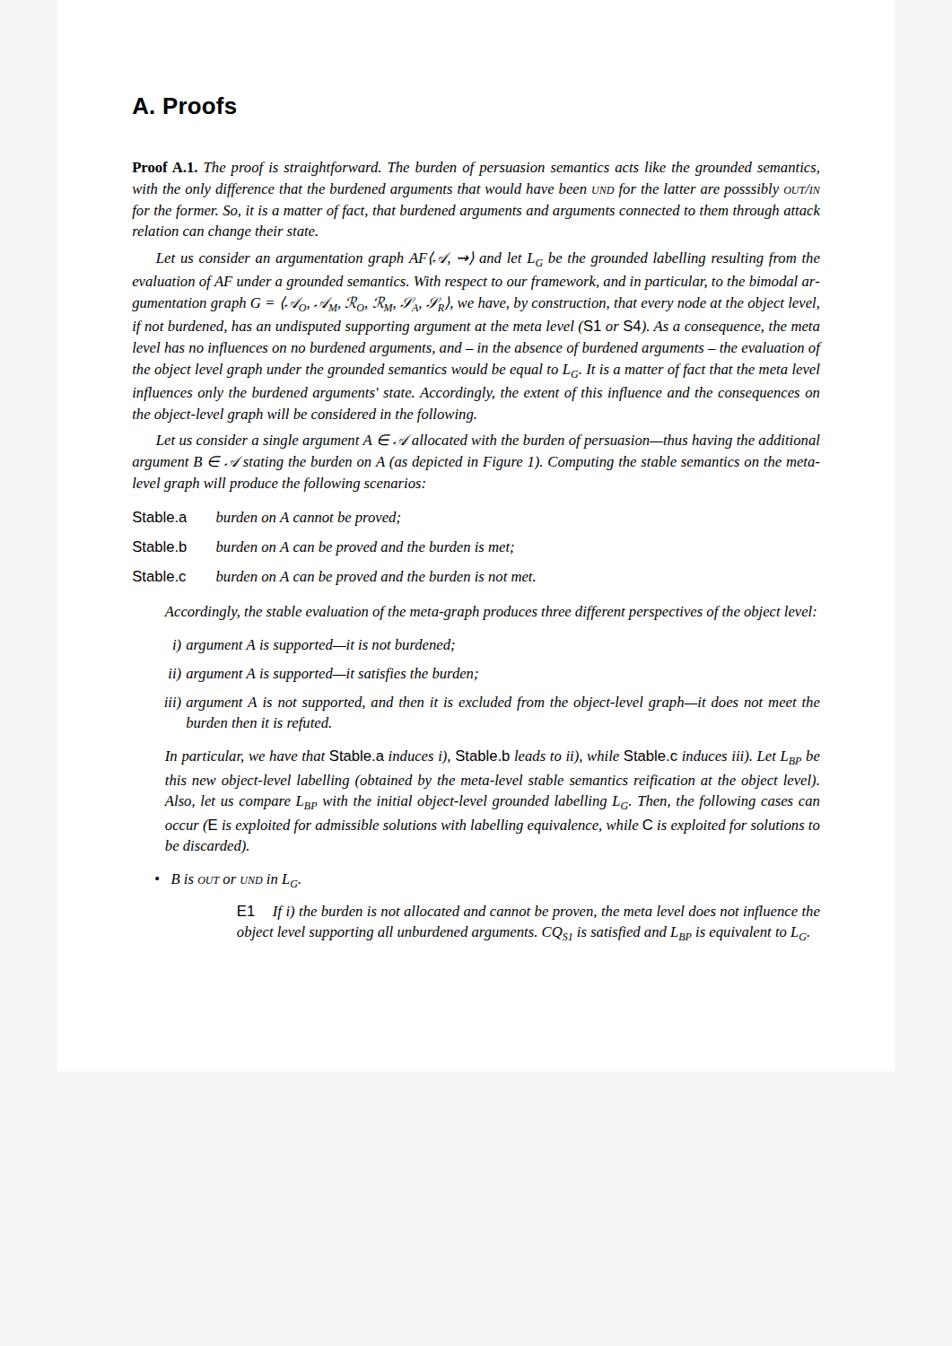A. Proofs
Proof A.1. The proof is straightforward. The burden of persuasion semantics acts like the grounded semantics, with the only difference that the burdened arguments that would have been und for the latter are posssibly out/in for the former. So, it is a matter of fact, that burdened arguments and arguments connected to them through attack relation can change their state.
Let us consider an argumentation graph AF⟨𝒜, ⇝⟩ and let LG be the grounded labelling resulting from the evaluation of AF under a grounded semantics. With respect to our framework, and in particular, to the bimodal argumentation graph G = ⟨𝒜O, 𝒜M, ℛO, ℛM, 𝒮A, 𝒮R⟩, we have, by construction, that every node at the object level, if not burdened, has an undisputed supporting argument at the meta level (S1 or S4). As a consequence, the meta level has no influences on no burdened arguments, and – in the absence of burdened arguments – the evaluation of the object level graph under the grounded semantics would be equal to LG. It is a matter of fact that the meta level influences only the burdened arguments' state. Accordingly, the extent of this influence and the consequences on the object-level graph will be considered in the following.
Let us consider a single argument A ∈ 𝒜 allocated with the burden of persuasion—thus having the additional argument B ∈ 𝒜 stating the burden on A (as depicted in Figure 1). Computing the stable semantics on the meta-level graph will produce the following scenarios:
Stable.a burden on A cannot be proved;
Stable.b burden on A can be proved and the burden is met;
Stable.c burden on A can be proved and the burden is not met.
Accordingly, the stable evaluation of the meta-graph produces three different perspectives of the object level:
argument A is supported—it is not burdened;
argument A is supported—it satisfies the burden;
argument A is not supported, and then it is excluded from the object-level graph—it does not meet the burden then it is refuted.
In particular, we have that Stable.a induces i), Stable.b leads to ii), while Stable.c induces iii). Let LBP be this new object-level labelling (obtained by the meta-level stable semantics reification at the object level). Also, let us compare LBP with the initial object-level grounded labelling LG. Then, the following cases can occur (E is exploited for admissible solutions with labelling equivalence, while C is exploited for solutions to be discarded).
B is out or und in LG.
E1 If i) the burden is not allocated and cannot be proven, the meta level does not influence the object level supporting all unburdened arguments. CQS1 is satisfied and LBP is equivalent to LG.